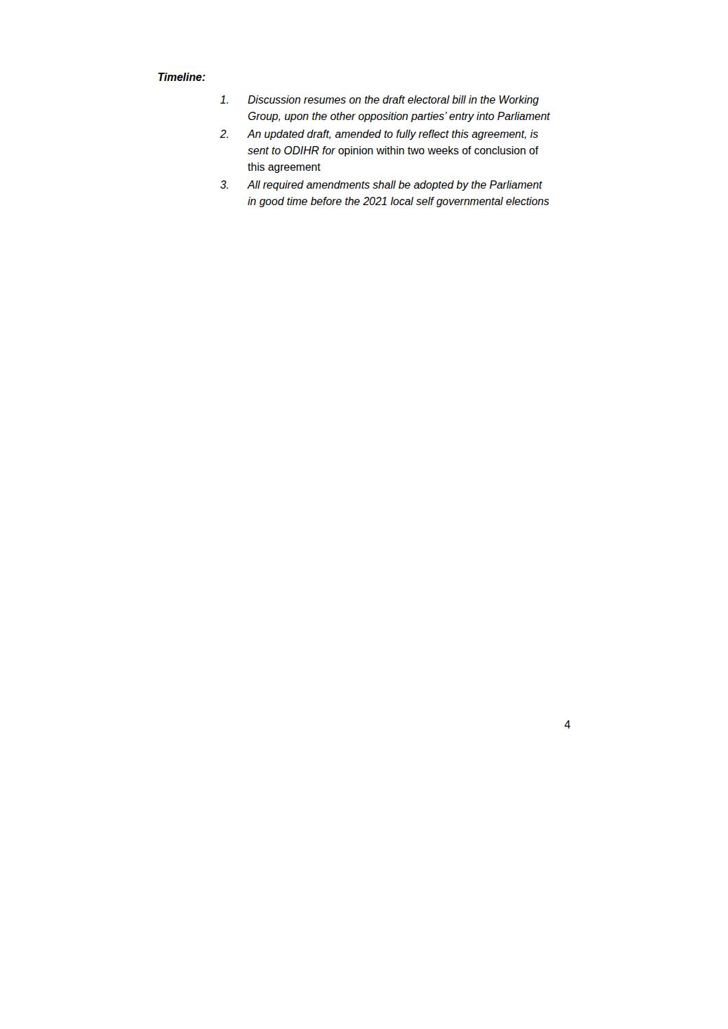Timeline:
Discussion resumes on the draft electoral bill in the Working Group, upon the other opposition parties’ entry into Parliament
An updated draft, amended to fully reflect this agreement, is sent to ODIHR for opinion within two weeks of conclusion of this agreement
All required amendments shall be adopted by the Parliament in good time before the 2021 local self governmental elections
4